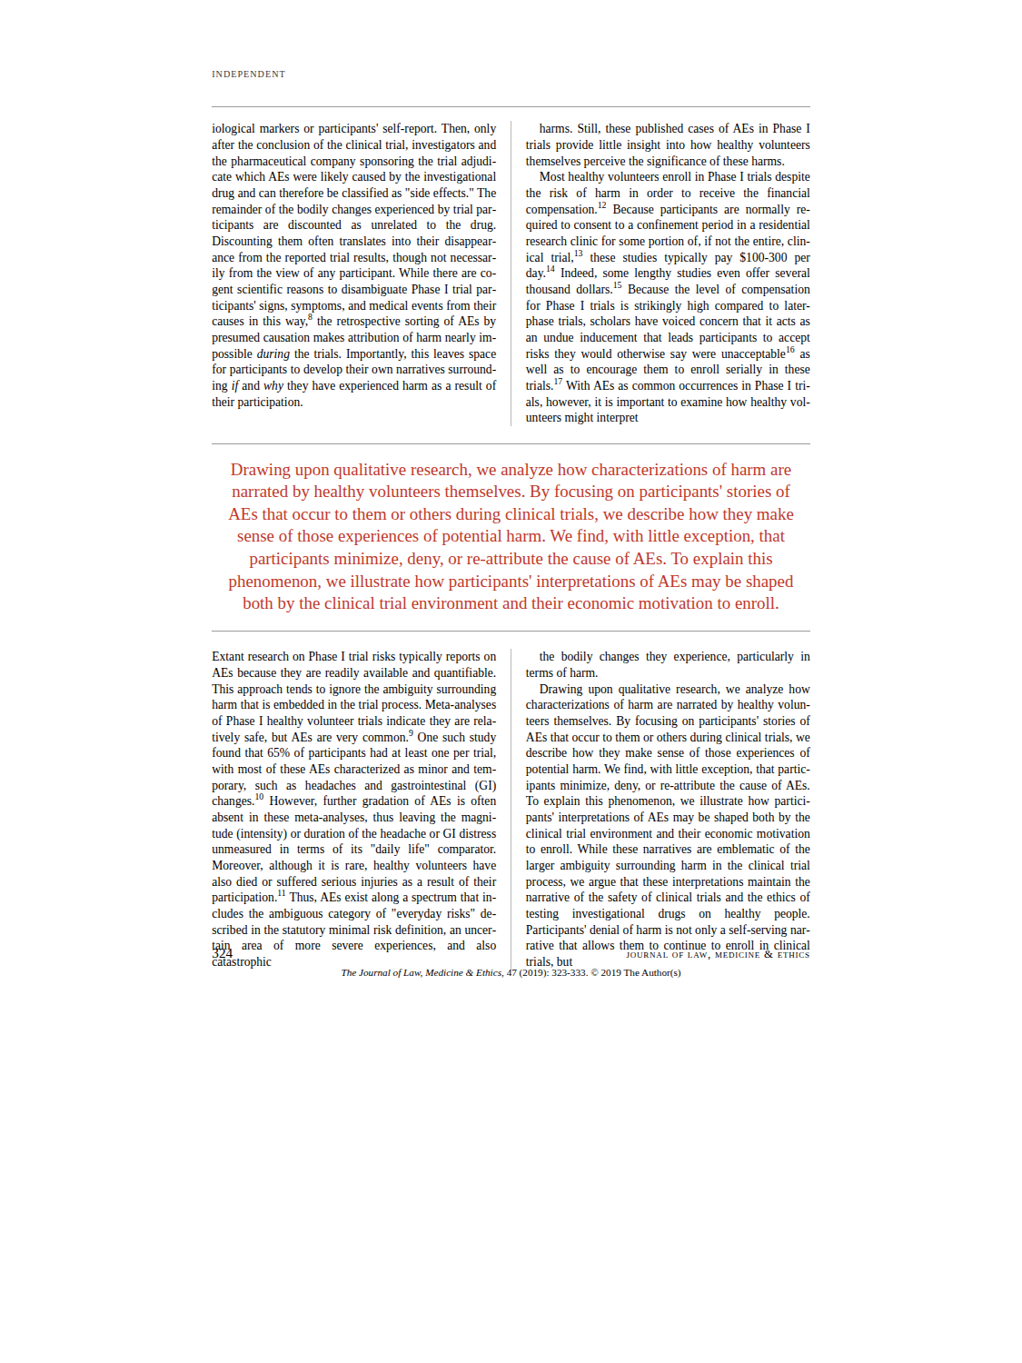Independent
iological markers or participants' self-report. Then, only after the conclusion of the clinical trial, investigators and the pharmaceutical company sponsoring the trial adjudicate which AEs were likely caused by the investigational drug and can therefore be classified as "side effects." The remainder of the bodily changes experienced by trial participants are discounted as unrelated to the drug. Discounting them often translates into their disappearance from the reported trial results, though not necessarily from the view of any participant. While there are cogent scientific reasons to disambiguate Phase I trial participants' signs, symptoms, and medical events from their causes in this way,8 the retrospective sorting of AEs by presumed causation makes attribution of harm nearly impossible during the trials. Importantly, this leaves space for participants to develop their own narratives surrounding if and why they have experienced harm as a result of their participation.
harms. Still, these published cases of AEs in Phase I trials provide little insight into how healthy volunteers themselves perceive the significance of these harms.
Most healthy volunteers enroll in Phase I trials despite the risk of harm in order to receive the financial compensation.12 Because participants are normally required to consent to a confinement period in a residential research clinic for some portion of, if not the entire, clinical trial,13 these studies typically pay $100-300 per day.14 Indeed, some lengthy studies even offer several thousand dollars.15 Because the level of compensation for Phase I trials is strikingly high compared to later-phase trials, scholars have voiced concern that it acts as an undue inducement that leads participants to accept risks they would otherwise say were unacceptable16 as well as to encourage them to enroll serially in these trials.17 With AEs as common occurrences in Phase I trials, however, it is important to examine how healthy volunteers might interpret
Drawing upon qualitative research, we analyze how characterizations of harm are narrated by healthy volunteers themselves. By focusing on participants' stories of AEs that occur to them or others during clinical trials, we describe how they make sense of those experiences of potential harm. We find, with little exception, that participants minimize, deny, or re-attribute the cause of AEs. To explain this phenomenon, we illustrate how participants' interpretations of AEs may be shaped both by the clinical trial environment and their economic motivation to enroll.
Extant research on Phase I trial risks typically reports on AEs because they are readily available and quantifiable. This approach tends to ignore the ambiguity surrounding harm that is embedded in the trial process. Meta-analyses of Phase I healthy volunteer trials indicate they are relatively safe, but AEs are very common.9 One such study found that 65% of participants had at least one per trial, with most of these AEs characterized as minor and temporary, such as headaches and gastrointestinal (GI) changes.10 However, further gradation of AEs is often absent in these meta-analyses, thus leaving the magnitude (intensity) or duration of the headache or GI distress unmeasured in terms of its "daily life" comparator. Moreover, although it is rare, healthy volunteers have also died or suffered serious injuries as a result of their participation.11 Thus, AEs exist along a spectrum that includes the ambiguous category of "everyday risks" described in the statutory minimal risk definition, an uncertain area of more severe experiences, and also catastrophic
the bodily changes they experience, particularly in terms of harm.
Drawing upon qualitative research, we analyze how characterizations of harm are narrated by healthy volunteers themselves. By focusing on participants' stories of AEs that occur to them or others during clinical trials, we describe how they make sense of those experiences of potential harm. We find, with little exception, that participants minimize, deny, or re-attribute the cause of AEs. To explain this phenomenon, we illustrate how participants' interpretations of AEs may be shaped both by the clinical trial environment and their economic motivation to enroll. While these narratives are emblematic of the larger ambiguity surrounding harm in the clinical trial process, we argue that these interpretations maintain the narrative of the safety of clinical trials and the ethics of testing investigational drugs on healthy people. Participants' denial of harm is not only a self-serving narrative that allows them to continue to enroll in clinical trials, but
324 journal of law, medicine & ethics
The Journal of Law, Medicine & Ethics, 47 (2019): 323-333. © 2019 The Author(s)